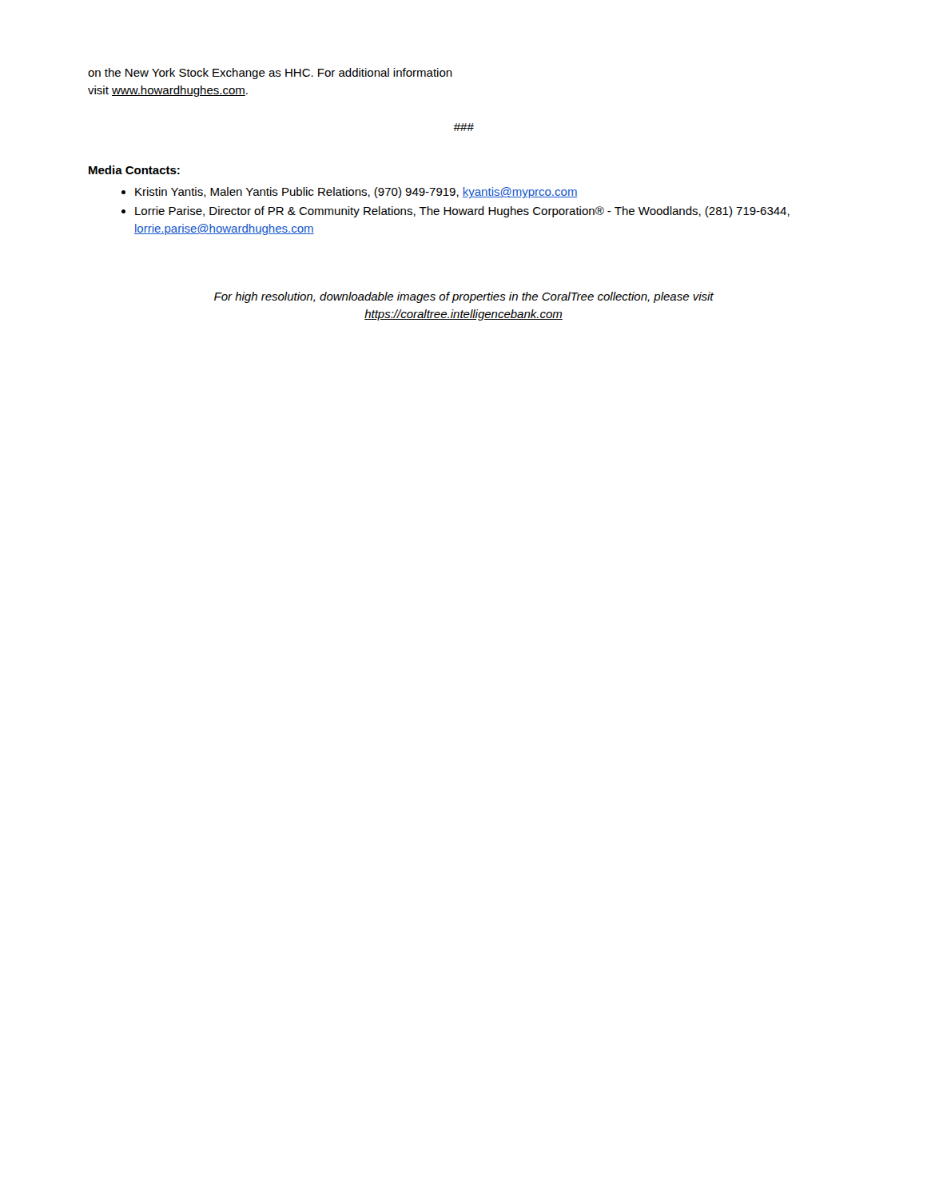on the New York Stock Exchange as HHC. For additional information
visit www.howardhughes.com.
###
Media Contacts:
Kristin Yantis, Malen Yantis Public Relations, (970) 949-7919, kyantis@myprco.com
Lorrie Parise, Director of PR & Community Relations, The Howard Hughes Corporation® - The Woodlands, (281) 719-6344, lorrie.parise@howardhughes.com
For high resolution, downloadable images of properties in the CoralTree collection, please visit
https://coraltree.intelligencebank.com